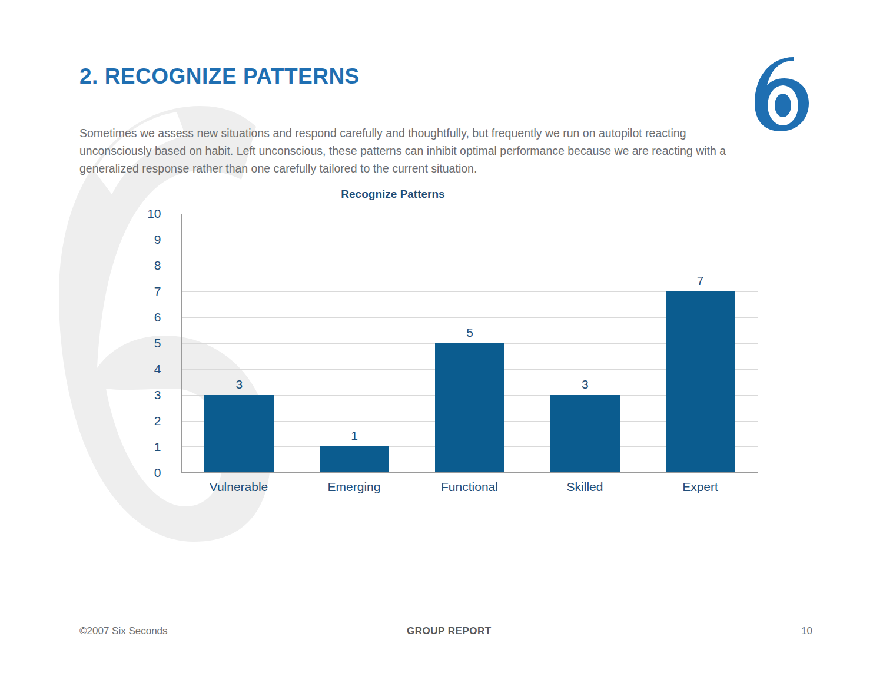2. RECOGNIZE PATTERNS
Sometimes we assess new situations and respond carefully and thoughtfully, but frequently we run on autopilot reacting unconsciously based on habit. Left unconscious, these patterns can inhibit optimal performance because we are reacting with a generalized response rather than one carefully tailored to the current situation.
Recognize Patterns
10 9 8 7 6 5 4 3 2 1 0
3
1
5
3
7
Vulnerable Emerging Functional Skilled Expert
©2007 Six Seconds
GROUP REPORT
10